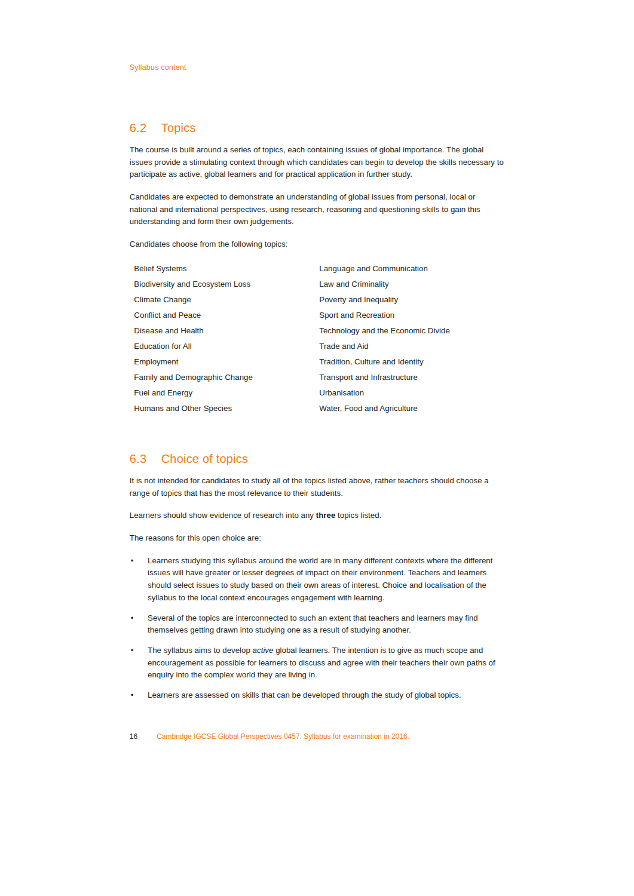Syllabus content
6.2 Topics
The course is built around a series of topics, each containing issues of global importance. The global issues provide a stimulating context through which candidates can begin to develop the skills necessary to participate as active, global learners and for practical application in further study.
Candidates are expected to demonstrate an understanding of global issues from personal, local or national and international perspectives, using research, reasoning and questioning skills to gain this understanding and form their own judgements.
Candidates choose from the following topics:
Belief Systems
Biodiversity and Ecosystem Loss
Climate Change
Conflict and Peace
Disease and Health
Education for All
Employment
Family and Demographic Change
Fuel and Energy
Humans and Other Species
Language and Communication
Law and Criminality
Poverty and Inequality
Sport and Recreation
Technology and the Economic Divide
Trade and Aid
Tradition, Culture and Identity
Transport and Infrastructure
Urbanisation
Water, Food and Agriculture
6.3 Choice of topics
It is not intended for candidates to study all of the topics listed above, rather teachers should choose a range of topics that has the most relevance to their students.
Learners should show evidence of research into any three topics listed.
The reasons for this open choice are:
Learners studying this syllabus around the world are in many different contexts where the different issues will have greater or lesser degrees of impact on their environment. Teachers and learners should select issues to study based on their own areas of interest. Choice and localisation of the syllabus to the local context encourages engagement with learning.
Several of the topics are interconnected to such an extent that teachers and learners may find themselves getting drawn into studying one as a result of studying another.
The syllabus aims to develop active global learners. The intention is to give as much scope and encouragement as possible for learners to discuss and agree with their teachers their own paths of enquiry into the complex world they are living in.
Learners are assessed on skills that can be developed through the study of global topics.
16 Cambridge IGCSE Global Perspectives 0457. Syllabus for examination in 2016.